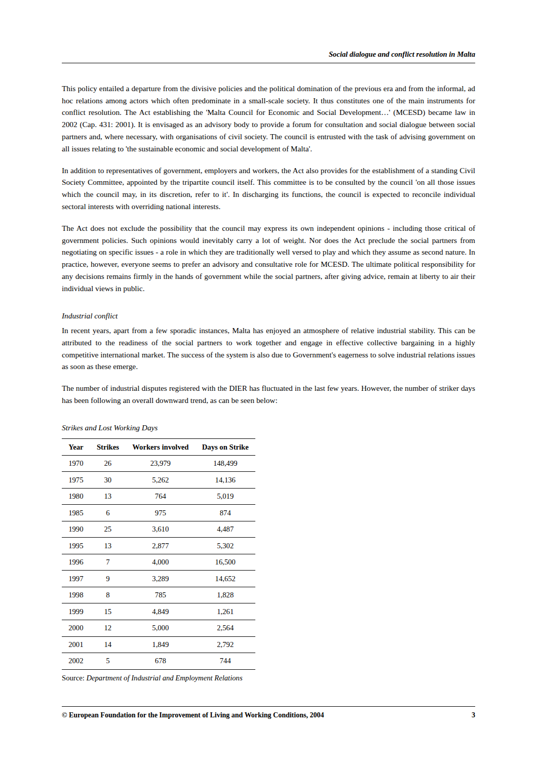Social dialogue and conflict resolution in Malta
This policy entailed a departure from the divisive policies and the political domination of the previous era and from the informal, ad hoc relations among actors which often predominate in a small-scale society. It thus constitutes one of the main instruments for conflict resolution. The Act establishing the 'Malta Council for Economic and Social Development…' (MCESD) became law in 2002 (Cap. 431: 2001). It is envisaged as an advisory body to provide a forum for consultation and social dialogue between social partners and, where necessary, with organisations of civil society. The council is entrusted with the task of advising government on all issues relating to 'the sustainable economic and social development of Malta'.
In addition to representatives of government, employers and workers, the Act also provides for the establishment of a standing Civil Society Committee, appointed by the tripartite council itself. This committee is to be consulted by the council 'on all those issues which the council may, in its discretion, refer to it'. In discharging its functions, the council is expected to reconcile individual sectoral interests with overriding national interests.
The Act does not exclude the possibility that the council may express its own independent opinions - including those critical of government policies. Such opinions would inevitably carry a lot of weight. Nor does the Act preclude the social partners from negotiating on specific issues - a role in which they are traditionally well versed to play and which they assume as second nature. In practice, however, everyone seems to prefer an advisory and consultative role for MCESD. The ultimate political responsibility for any decisions remains firmly in the hands of government while the social partners, after giving advice, remain at liberty to air their individual views in public.
Industrial conflict
In recent years, apart from a few sporadic instances, Malta has enjoyed an atmosphere of relative industrial stability. This can be attributed to the readiness of the social partners to work together and engage in effective collective bargaining in a highly competitive international market. The success of the system is also due to Government's eagerness to solve industrial relations issues as soon as these emerge.
The number of industrial disputes registered with the DIER has fluctuated in the last few years. However, the number of striker days has been following an overall downward trend, as can be seen below:
Strikes and Lost Working Days
| Year | Strikes | Workers involved | Days on Strike |
| --- | --- | --- | --- |
| 1970 | 26 | 23,979 | 148,499 |
| 1975 | 30 | 5,262 | 14,136 |
| 1980 | 13 | 764 | 5,019 |
| 1985 | 6 | 975 | 874 |
| 1990 | 25 | 3,610 | 4,487 |
| 1995 | 13 | 2,877 | 5,302 |
| 1996 | 7 | 4,000 | 16,500 |
| 1997 | 9 | 3,289 | 14,652 |
| 1998 | 8 | 785 | 1,828 |
| 1999 | 15 | 4,849 | 1,261 |
| 2000 | 12 | 5,000 | 2,564 |
| 2001 | 14 | 1,849 | 2,792 |
| 2002 | 5 | 678 | 744 |
Source: Department of Industrial and Employment Relations
© European Foundation for the Improvement of Living and Working Conditions, 2004 3